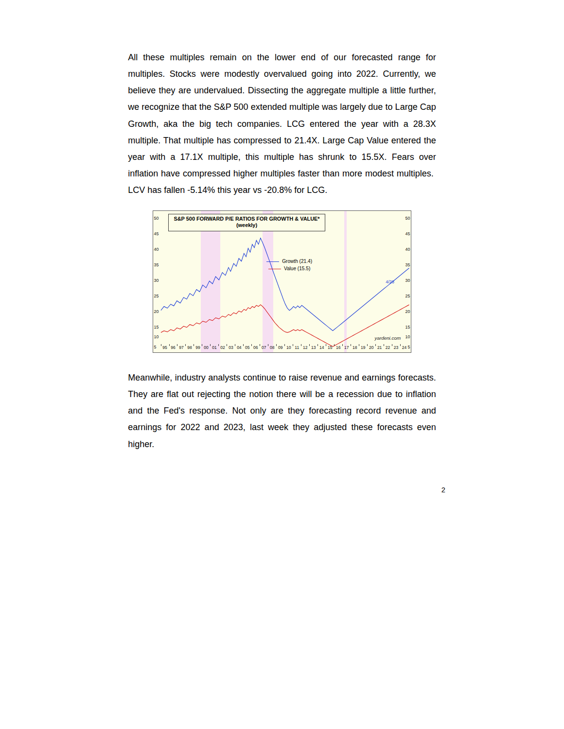All these multiples remain on the lower end of our forecasted range for multiples. Stocks were modestly overvalued going into 2022. Currently, we believe they are undervalued. Dissecting the aggregate multiple a little further, we recognize that the S&P 500 extended multiple was largely due to Large Cap Growth, aka the big tech companies. LCG entered the year with a 28.3X multiple. That multiple has compressed to 21.4X. Large Cap Value entered the year with a 17.1X multiple, this multiple has shrunk to 15.5X. Fears over inflation have compressed higher multiples faster than more modest multiples. LCV has fallen -5.14% this year vs -20.8% for LCG.
S&P 500 FORWARD P/E RATIOS FOR GROWTH & VALUE*
(weekly)
50
45
40
35
30
25
20
15
10
5
50
45
40
35
30
25
20
15
10
5
Growth (21.4)
Value (15.5)
4/28
yardeni.com
95
96
97
98
99
00
01
02
03
04
05
06
07
08
09
10
11
12
13
14
15
16
17
18
19
20
21
22
23
24
Meanwhile, industry analysts continue to raise revenue and earnings forecasts. They are flat out rejecting the notion there will be a recession due to inflation and the Fed's response. Not only are they forecasting record revenue and earnings for 2022 and 2023, last week they adjusted these forecasts even higher.
2